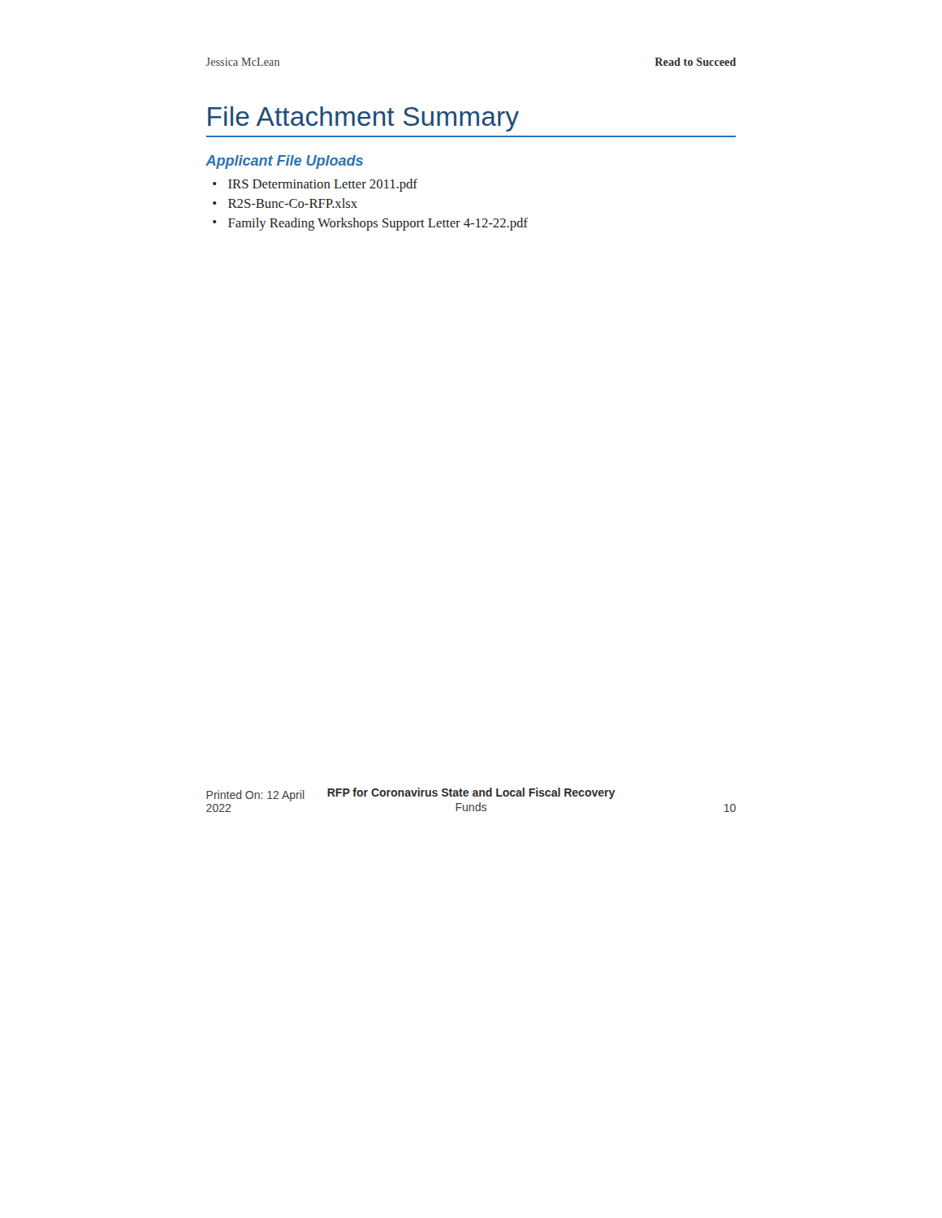Jessica McLean Read to Succeed
File Attachment Summary
Applicant File Uploads
IRS Determination Letter 2011.pdf
R2S-Bunc-Co-RFP.xlsx
Family Reading Workshops Support Letter 4-12-22.pdf
Printed On: 12 April 2022
RFP for Coronavirus State and Local Fiscal Recovery
Funds
10